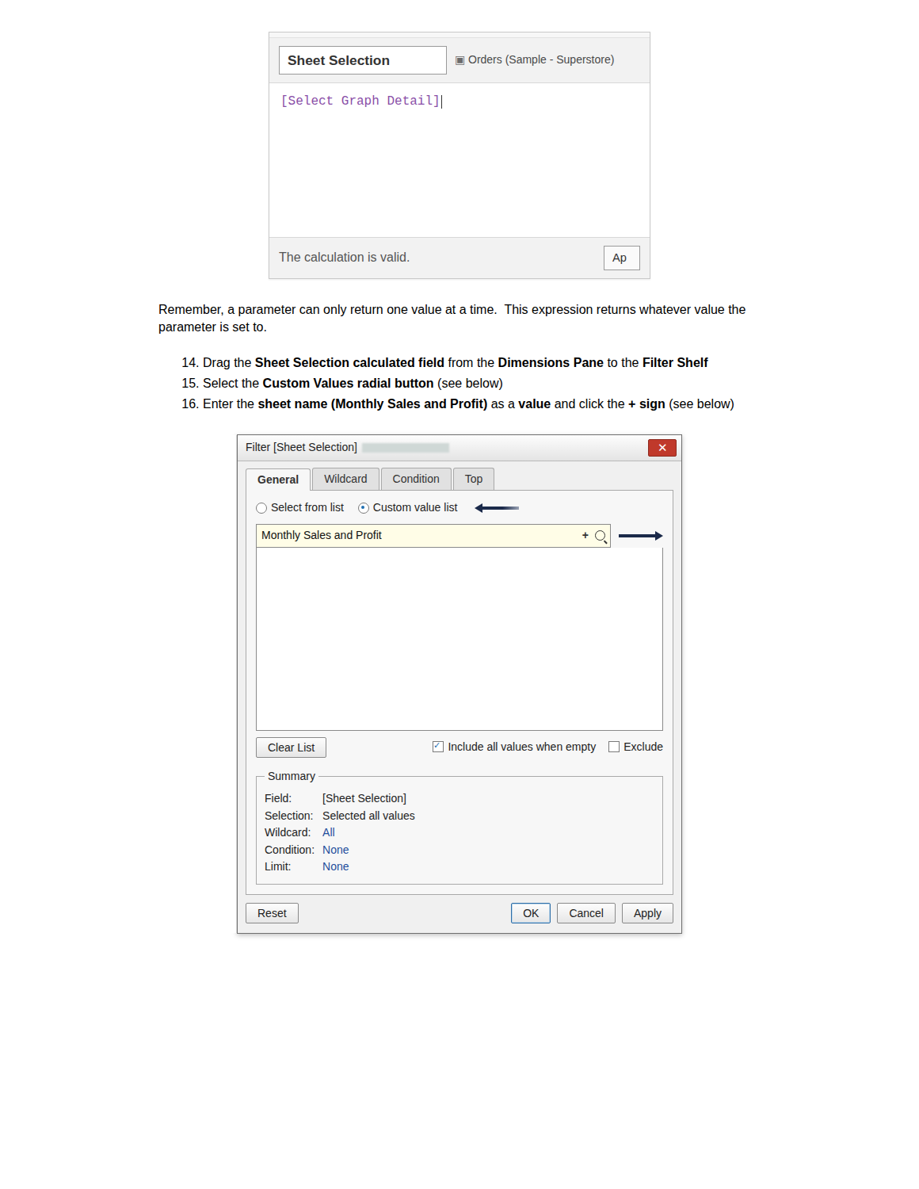Sheet Selection
▣Orders (Sample - Superstore)
[Select Graph Detail]
The calculation is valid.
Ap
Remember, a parameter can only return one value at a time. This expression returns whatever value the parameter is set to.
Drag the Sheet Selection calculated field from the Dimensions Pane to the Filter Shelf
Select the Custom Values radial button (see below)
Enter the sheet name (Monthly Sales and Profit) as a value and click the + sign (see below)
Filter [Sheet Selection]
✕
General
Wildcard
Condition
Top
Select from list Custom value list
Monthly Sales and Profit +
Clear List
Include all values when empty Exclude
Summary
| Field: | [Sheet Selection] |
| Selection: | Selected all values |
| Wildcard: | All |
| Condition: | None |
| Limit: | None |
Reset
OK Cancel Apply